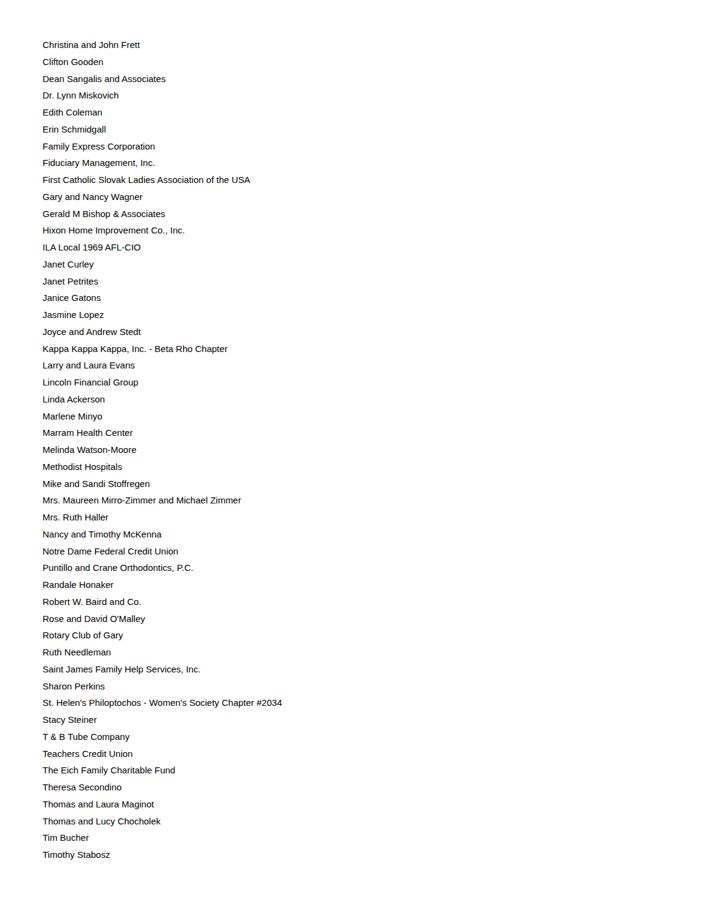Christina and John Frett
Clifton Gooden
Dean Sangalis and Associates
Dr. Lynn Miskovich
Edith Coleman
Erin Schmidgall
Family Express Corporation
Fiduciary Management, Inc.
First Catholic Slovak Ladies Association of the USA
Gary and Nancy Wagner
Gerald M Bishop & Associates
Hixon Home Improvement Co., Inc.
ILA Local 1969 AFL-CIO
Janet Curley
Janet Petrites
Janice Gatons
Jasmine Lopez
Joyce and Andrew Stedt
Kappa Kappa Kappa, Inc. - Beta Rho Chapter
Larry and Laura Evans
Lincoln Financial Group
Linda Ackerson
Marlene Minyo
Marram Health Center
Melinda Watson-Moore
Methodist Hospitals
Mike and Sandi Stoffregen
Mrs. Maureen Mirro-Zimmer and Michael Zimmer
Mrs. Ruth Haller
Nancy and Timothy McKenna
Notre Dame Federal Credit Union
Puntillo and Crane Orthodontics, P.C.
Randale Honaker
Robert W. Baird and Co.
Rose and David O'Malley
Rotary Club of Gary
Ruth Needleman
Saint James Family Help Services, Inc.
Sharon Perkins
St. Helen's Philoptochos - Women's Society Chapter #2034
Stacy Steiner
T & B Tube Company
Teachers Credit Union
The Eich Family Charitable Fund
Theresa Secondino
Thomas and Laura Maginot
Thomas and Lucy Chocholek
Tim Bucher
Timothy Stabosz